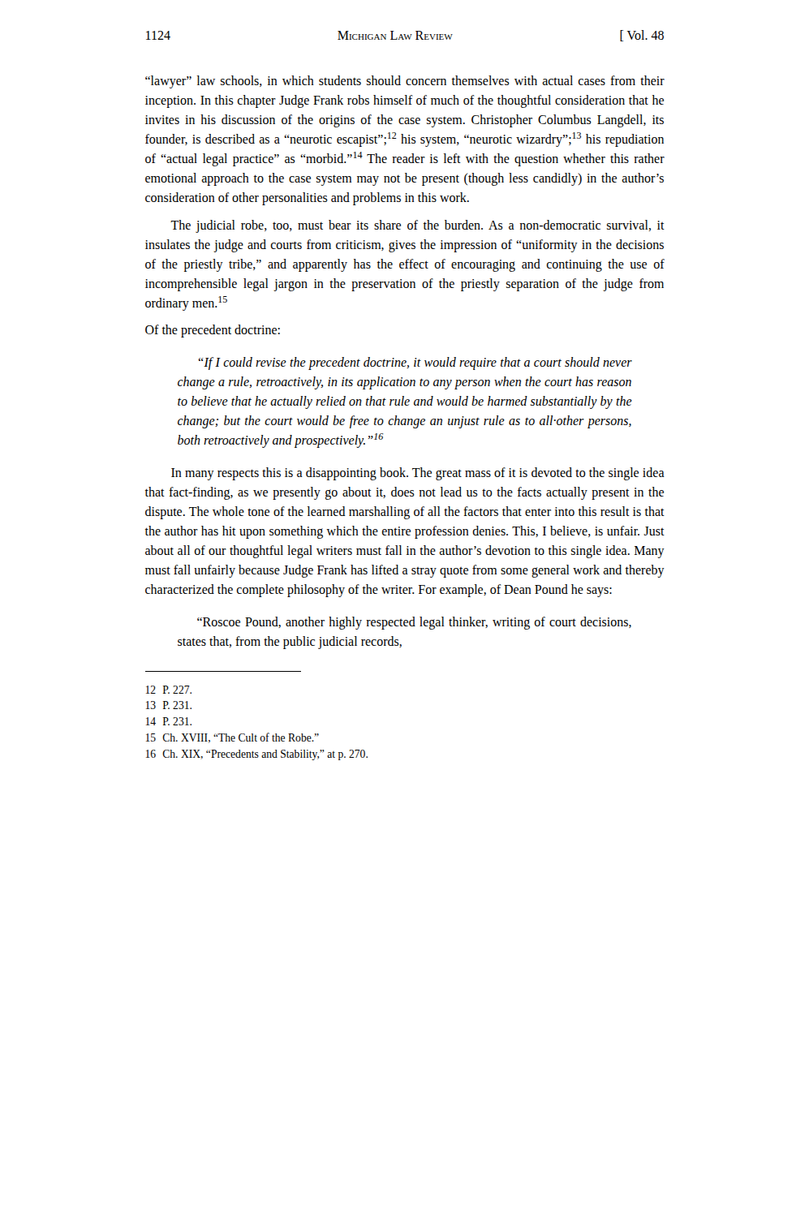1124 Michigan Law Review [ Vol. 48
“lawyer” law schools, in which students should concern themselves with actual cases from their inception. In this chapter Judge Frank robs himself of much of the thoughtful consideration that he invites in his discussion of the origins of the case system. Christopher Columbus Langdell, its founder, is described as a “neurotic escapist”;12 his system, “neurotic wizardry”;13 his repudiation of “actual legal practice” as “morbid.”14 The reader is left with the question whether this rather emotional approach to the case system may not be present (though less candidly) in the author’s consideration of other personalities and problems in this work.
The judicial robe, too, must bear its share of the burden. As a non-democratic survival, it insulates the judge and courts from criticism, gives the impression of “uniformity in the decisions of the priestly tribe,” and apparently has the effect of encouraging and continuing the use of incomprehensible legal jargon in the preservation of the priestly separation of the judge from ordinary men.15
Of the precedent doctrine:
“If I could revise the precedent doctrine, it would require that a court should never change a rule, retroactively, in its application to any person when the court has reason to believe that he actually relied on that rule and would be harmed substantially by the change; but the court would be free to change an unjust rule as to all·other persons, both retroactively and prospectively.”16
In many respects this is a disappointing book. The great mass of it is devoted to the single idea that fact-finding, as we presently go about it, does not lead us to the facts actually present in the dispute. The whole tone of the learned marshalling of all the factors that enter into this result is that the author has hit upon something which the entire profession denies. This, I believe, is unfair. Just about all of our thoughtful legal writers must fall in the author’s devotion to this single idea. Many must fall unfairly because Judge Frank has lifted a stray quote from some general work and thereby characterized the complete philosophy of the writer. For example, of Dean Pound he says:
“Roscoe Pound, another highly respected legal thinker, writing of court decisions, states that, from the public judicial records,
12 P. 227.
13 P. 231.
14 P. 231.
15 Ch. XVIII, “The Cult of the Robe.”
16 Ch. XIX, “Precedents and Stability,” at p. 270.